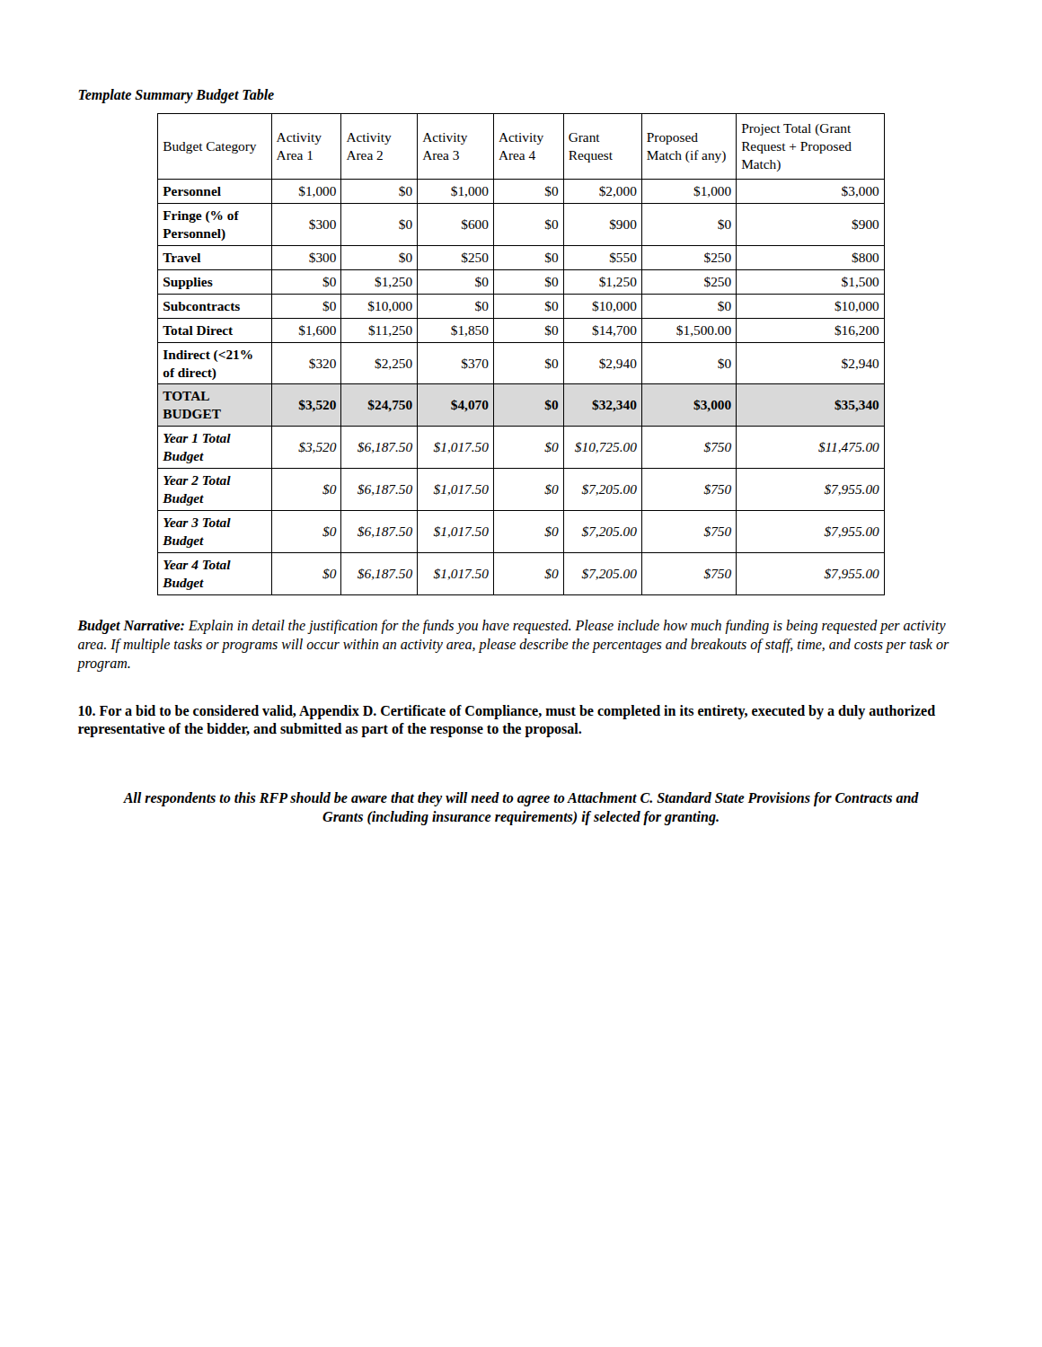Template Summary Budget Table
| Budget Category | Activity Area 1 | Activity Area 2 | Activity Area 3 | Activity Area 4 | Grant Request | Proposed Match (if any) | Project Total (Grant Request + Proposed Match) |
| --- | --- | --- | --- | --- | --- | --- | --- |
| Personnel | $1,000 | $0 | $1,000 | $0 | $2,000 | $1,000 | $3,000 |
| Fringe (% of Personnel) | $300 | $0 | $600 | $0 | $900 | $0 | $900 |
| Travel | $300 | $0 | $250 | $0 | $550 | $250 | $800 |
| Supplies | $0 | $1,250 | $0 | $0 | $1,250 | $250 | $1,500 |
| Subcontracts | $0 | $10,000 | $0 | $0 | $10,000 | $0 | $10,000 |
| Total Direct | $1,600 | $11,250 | $1,850 | $0 | $14,700 | $1,500.00 | $16,200 |
| Indirect (<21% of direct) | $320 | $2,250 | $370 | $0 | $2,940 | $0 | $2,940 |
| TOTAL BUDGET | $3,520 | $24,750 | $4,070 | $0 | $32,340 | $3,000 | $35,340 |
| Year 1 Total Budget | $3,520 | $6,187.50 | $1,017.50 | $0 | $10,725.00 | $750 | $11,475.00 |
| Year 2 Total Budget | $0 | $6,187.50 | $1,017.50 | $0 | $7,205.00 | $750 | $7,955.00 |
| Year 3 Total Budget | $0 | $6,187.50 | $1,017.50 | $0 | $7,205.00 | $750 | $7,955.00 |
| Year 4 Total Budget | $0 | $6,187.50 | $1,017.50 | $0 | $7,205.00 | $750 | $7,955.00 |
Budget Narrative: Explain in detail the justification for the funds you have requested. Please include how much funding is being requested per activity area. If multiple tasks or programs will occur within an activity area, please describe the percentages and breakouts of staff, time, and costs per task or program.
10. For a bid to be considered valid, Appendix D. Certificate of Compliance, must be completed in its entirety, executed by a duly authorized representative of the bidder, and submitted as part of the response to the proposal.
All respondents to this RFP should be aware that they will need to agree to Attachment C. Standard State Provisions for Contracts and Grants (including insurance requirements) if selected for granting.